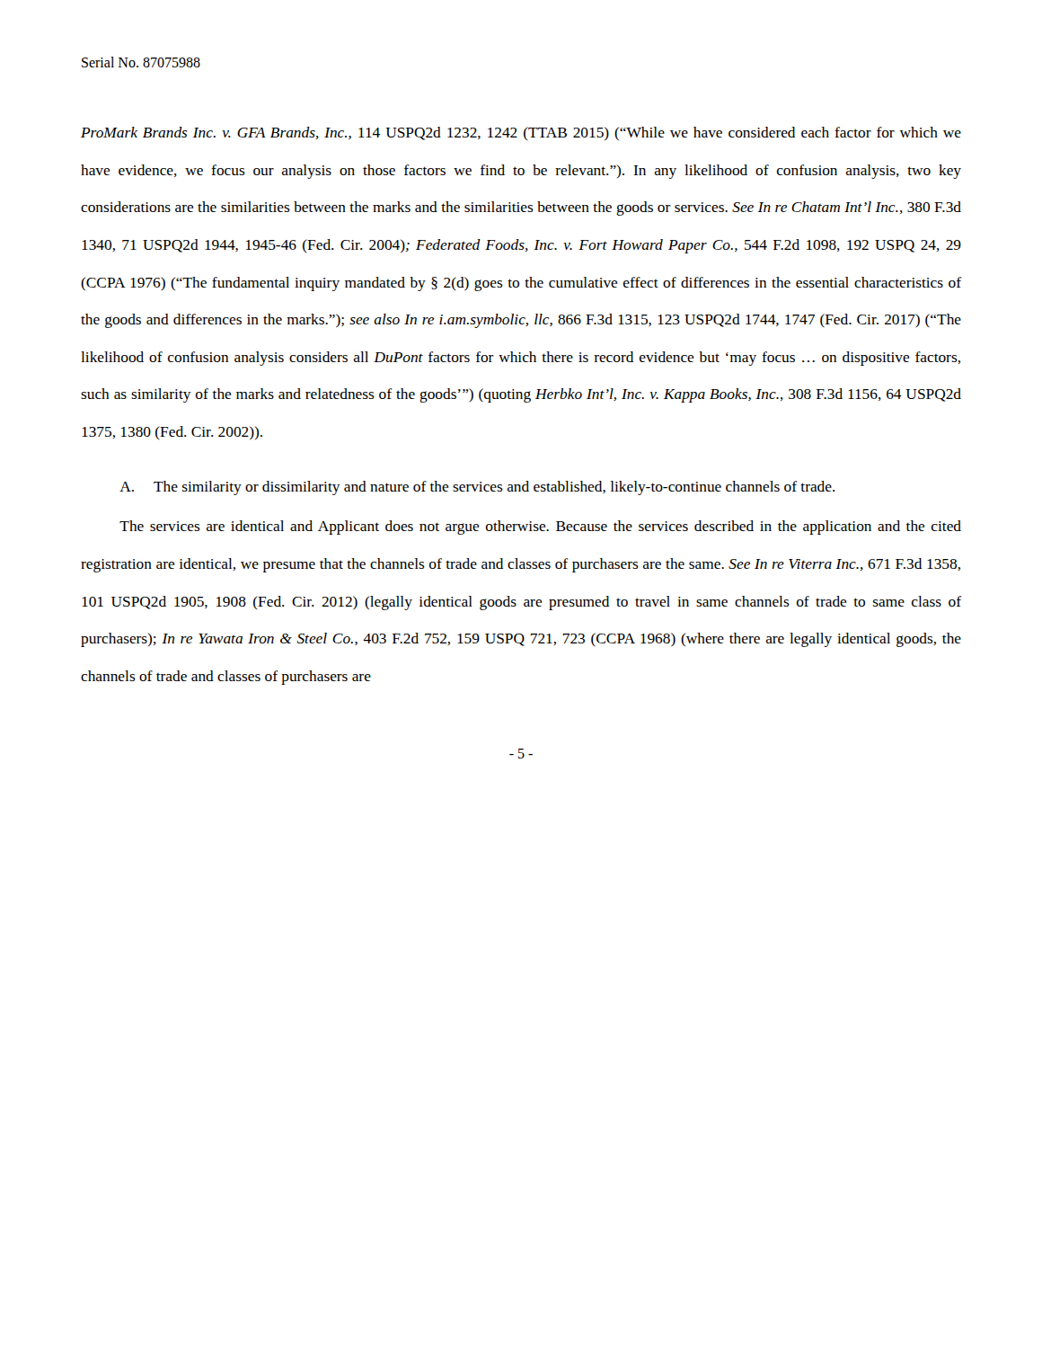Serial No. 87075988
ProMark Brands Inc. v. GFA Brands, Inc., 114 USPQ2d 1232, 1242 (TTAB 2015) (“While we have considered each factor for which we have evidence, we focus our analysis on those factors we find to be relevant.”). In any likelihood of confusion analysis, two key considerations are the similarities between the marks and the similarities between the goods or services. See In re Chatam Int’l Inc., 380 F.3d 1340, 71 USPQ2d 1944, 1945-46 (Fed. Cir. 2004); Federated Foods, Inc. v. Fort Howard Paper Co., 544 F.2d 1098, 192 USPQ 24, 29 (CCPA 1976) (“The fundamental inquiry mandated by § 2(d) goes to the cumulative effect of differences in the essential characteristics of the goods and differences in the marks.”); see also In re i.am.symbolic, llc, 866 F.3d 1315, 123 USPQ2d 1744, 1747 (Fed. Cir. 2017) (“The likelihood of confusion analysis considers all DuPont factors for which there is record evidence but ‘may focus … on dispositive factors, such as similarity of the marks and relatedness of the goods’”) (quoting Herbko Int’l, Inc. v. Kappa Books, Inc., 308 F.3d 1156, 64 USPQ2d 1375, 1380 (Fed. Cir. 2002)).
A. The similarity or dissimilarity and nature of the services and established, likely-to-continue channels of trade.
The services are identical and Applicant does not argue otherwise. Because the services described in the application and the cited registration are identical, we presume that the channels of trade and classes of purchasers are the same. See In re Viterra Inc., 671 F.3d 1358, 101 USPQ2d 1905, 1908 (Fed. Cir. 2012) (legally identical goods are presumed to travel in same channels of trade to same class of purchasers); In re Yawata Iron & Steel Co., 403 F.2d 752, 159 USPQ 721, 723 (CCPA 1968) (where there are legally identical goods, the channels of trade and classes of purchasers are
- 5 -